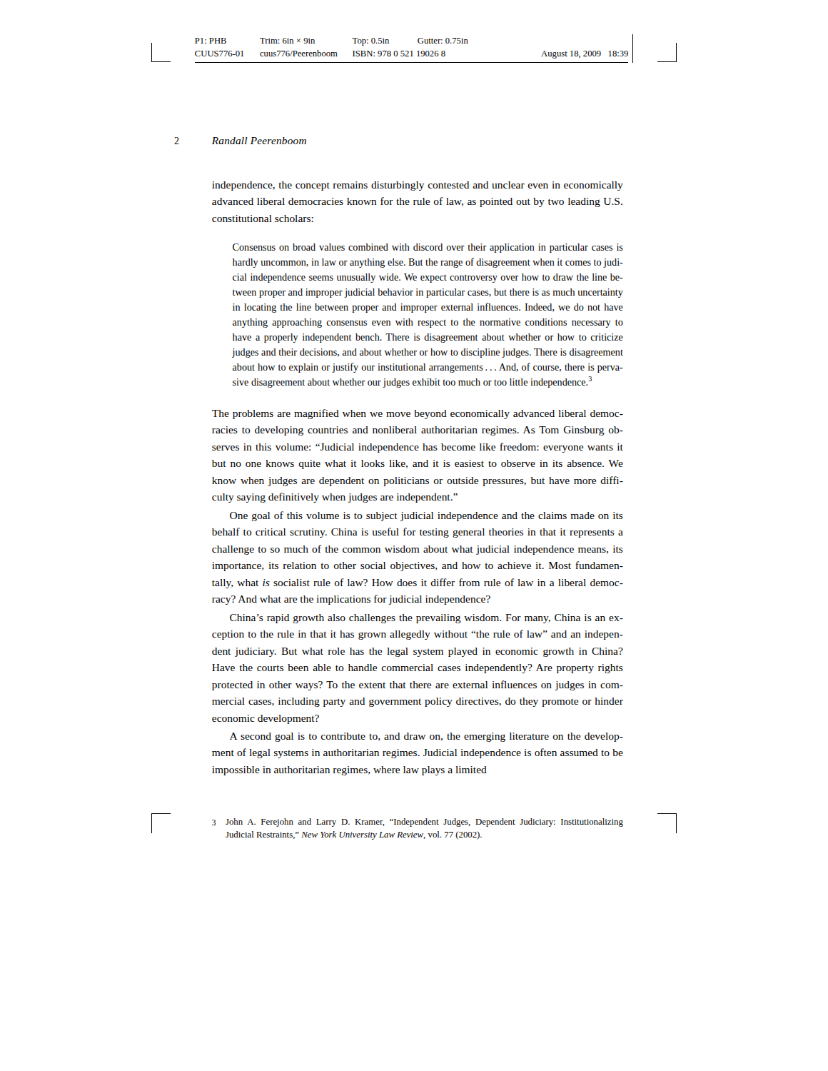P1: PHB Trim: 6in × 9in Top: 0.5in Gutter: 0.75in
CUUS776-01 cuus776/Peerenboom ISBN: 978 0 521 19026 8
August 18, 2009 18:39
2
Randall Peerenboom
independence, the concept remains disturbingly contested and unclear even in economically advanced liberal democracies known for the rule of law, as pointed out by two leading U.S. constitutional scholars:
Consensus on broad values combined with discord over their application in particular cases is hardly uncommon, in law or anything else. But the range of disagreement when it comes to judicial independence seems unusually wide. We expect controversy over how to draw the line between proper and improper judicial behavior in particular cases, but there is as much uncertainty in locating the line between proper and improper external influences. Indeed, we do not have anything approaching consensus even with respect to the normative conditions necessary to have a properly independent bench. There is disagreement about whether or how to criticize judges and their decisions, and about whether or how to discipline judges. There is disagreement about how to explain or justify our institutional arrangements . . . And, of course, there is pervasive disagreement about whether our judges exhibit too much or too little independence.3
The problems are magnified when we move beyond economically advanced liberal democracies to developing countries and nonliberal authoritarian regimes. As Tom Ginsburg observes in this volume: “Judicial independence has become like freedom: everyone wants it but no one knows quite what it looks like, and it is easiest to observe in its absence. We know when judges are dependent on politicians or outside pressures, but have more difficulty saying definitively when judges are independent.”
One goal of this volume is to subject judicial independence and the claims made on its behalf to critical scrutiny. China is useful for testing general theories in that it represents a challenge to so much of the common wisdom about what judicial independence means, its importance, its relation to other social objectives, and how to achieve it. Most fundamentally, what is socialist rule of law? How does it differ from rule of law in a liberal democracy? And what are the implications for judicial independence?
China’s rapid growth also challenges the prevailing wisdom. For many, China is an exception to the rule in that it has grown allegedly without “the rule of law” and an independent judiciary. But what role has the legal system played in economic growth in China? Have the courts been able to handle commercial cases independently? Are property rights protected in other ways? To the extent that there are external influences on judges in commercial cases, including party and government policy directives, do they promote or hinder economic development?
A second goal is to contribute to, and draw on, the emerging literature on the development of legal systems in authoritarian regimes. Judicial independence is often assumed to be impossible in authoritarian regimes, where law plays a limited
3
John A. Ferejohn and Larry D. Kramer, “Independent Judges, Dependent Judiciary: Institutionalizing Judicial Restraints,” New York University Law Review, vol. 77 (2002).